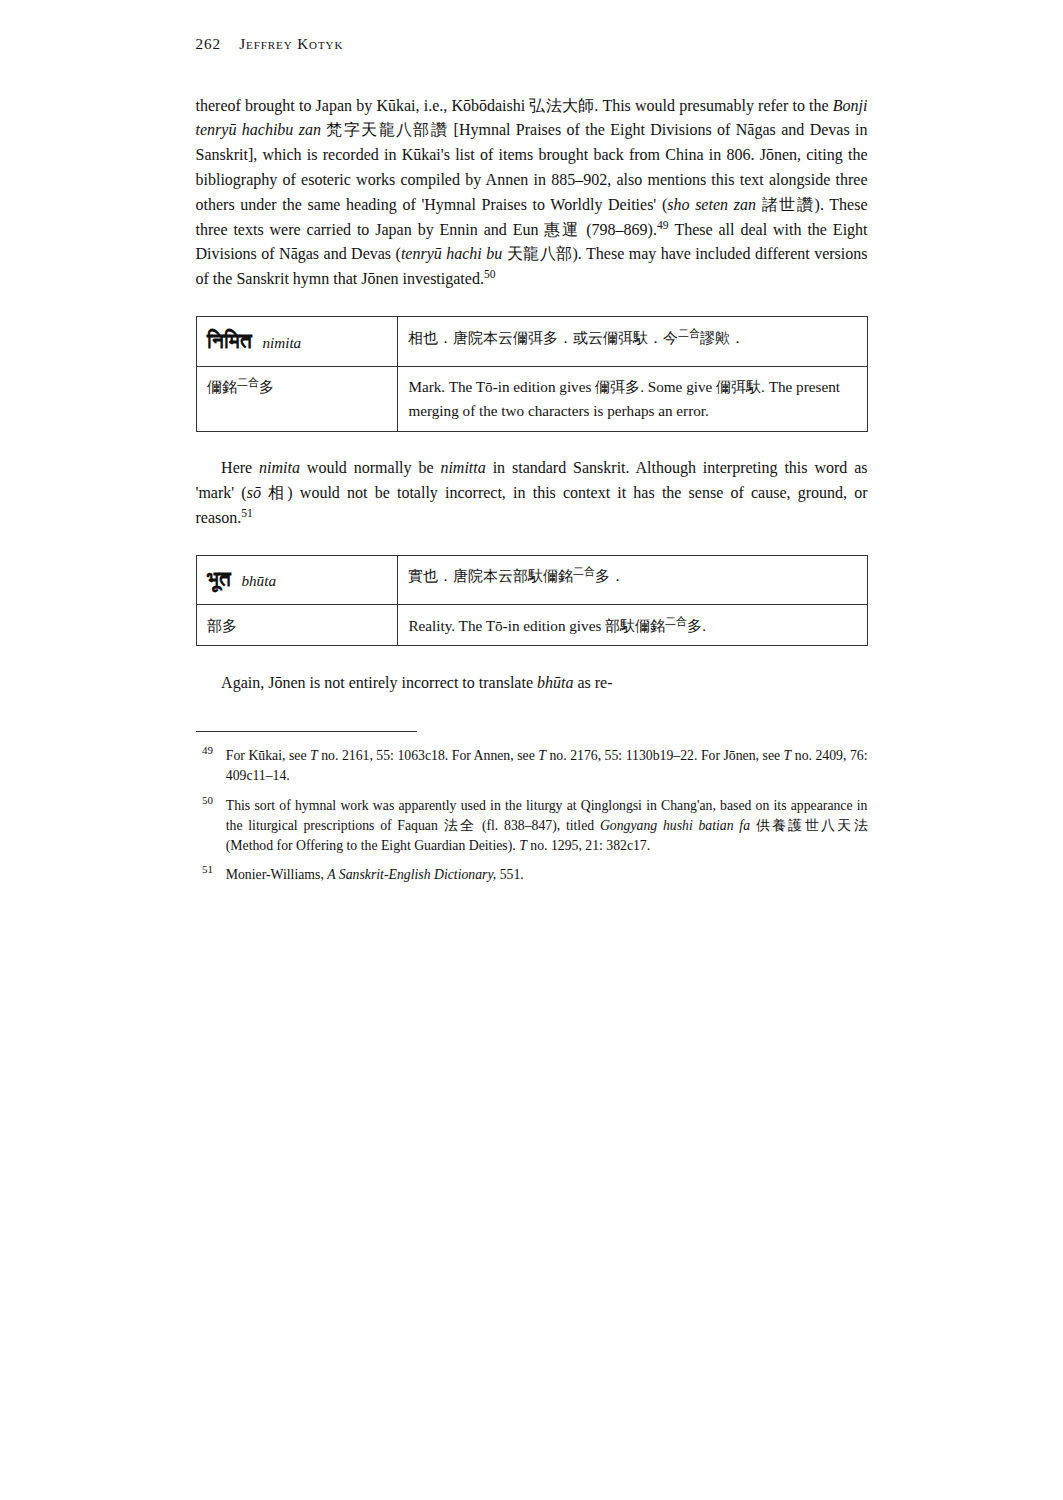262 Jeffrey Kotyk
thereof brought to Japan by Kūkai, i.e., Kōbōdaishi 弘法大師. This would presumably refer to the Bonji tenryū hachibu zan 梵字天龍八部讚 [Hymnal Praises of the Eight Divisions of Nāgas and Devas in Sanskrit], which is recorded in Kūkai's list of items brought back from China in 806. Jōnen, citing the bibliography of esoteric works compiled by Annen in 885–902, also mentions this text alongside three others under the same heading of 'Hymnal Praises to Worldly Deities' (sho seten zan 諸世讚). These three texts were carried to Japan by Ennin and Eun 惠運 (798–869).49 These all deal with the Eight Divisions of Nāgas and Devas (tenryū hachi bu 天龍八部). These may have included different versions of the Sanskrit hymn that Jōnen investigated.50
| निमित nimita | 相也．唐院本云儞弭多．或云儞弭馱．今 二合 謬歟． |
| 儞銘 二合 多 | Mark. The Tō-in edition gives 儞弭多 . Some give 儞弭馱 . The present merging of the two characters is perhaps an error. |
Here nimita would normally be nimitta in standard Sanskrit. Although interpreting this word as 'mark' (sō 相) would not be totally incorrect, in this context it has the sense of cause, ground, or reason.51
| भूत bhūta | 實也．唐院本云部馱儞銘 二合 多． |
| 部多 | Reality. The Tō-in edition gives 部馱儞銘 二合 多 . |
Again, Jōnen is not entirely incorrect to translate bhūta as re-
For Kūkai, see T no. 2161, 55: 1063c18. For Annen, see T no. 2176, 55: 1130b19–22. For Jōnen, see T no. 2409, 76: 409c11–14.
This sort of hymnal work was apparently used in the liturgy at Qinglongsi in Chang'an, based on its appearance in the liturgical prescriptions of Faquan 法全 (fl. 838–847), titled Gongyang hushi batian fa 供養護世八天法 (Method for Offering to the Eight Guardian Deities). T no. 1295, 21: 382c17.
Monier-Williams, A Sanskrit-English Dictionary, 551.